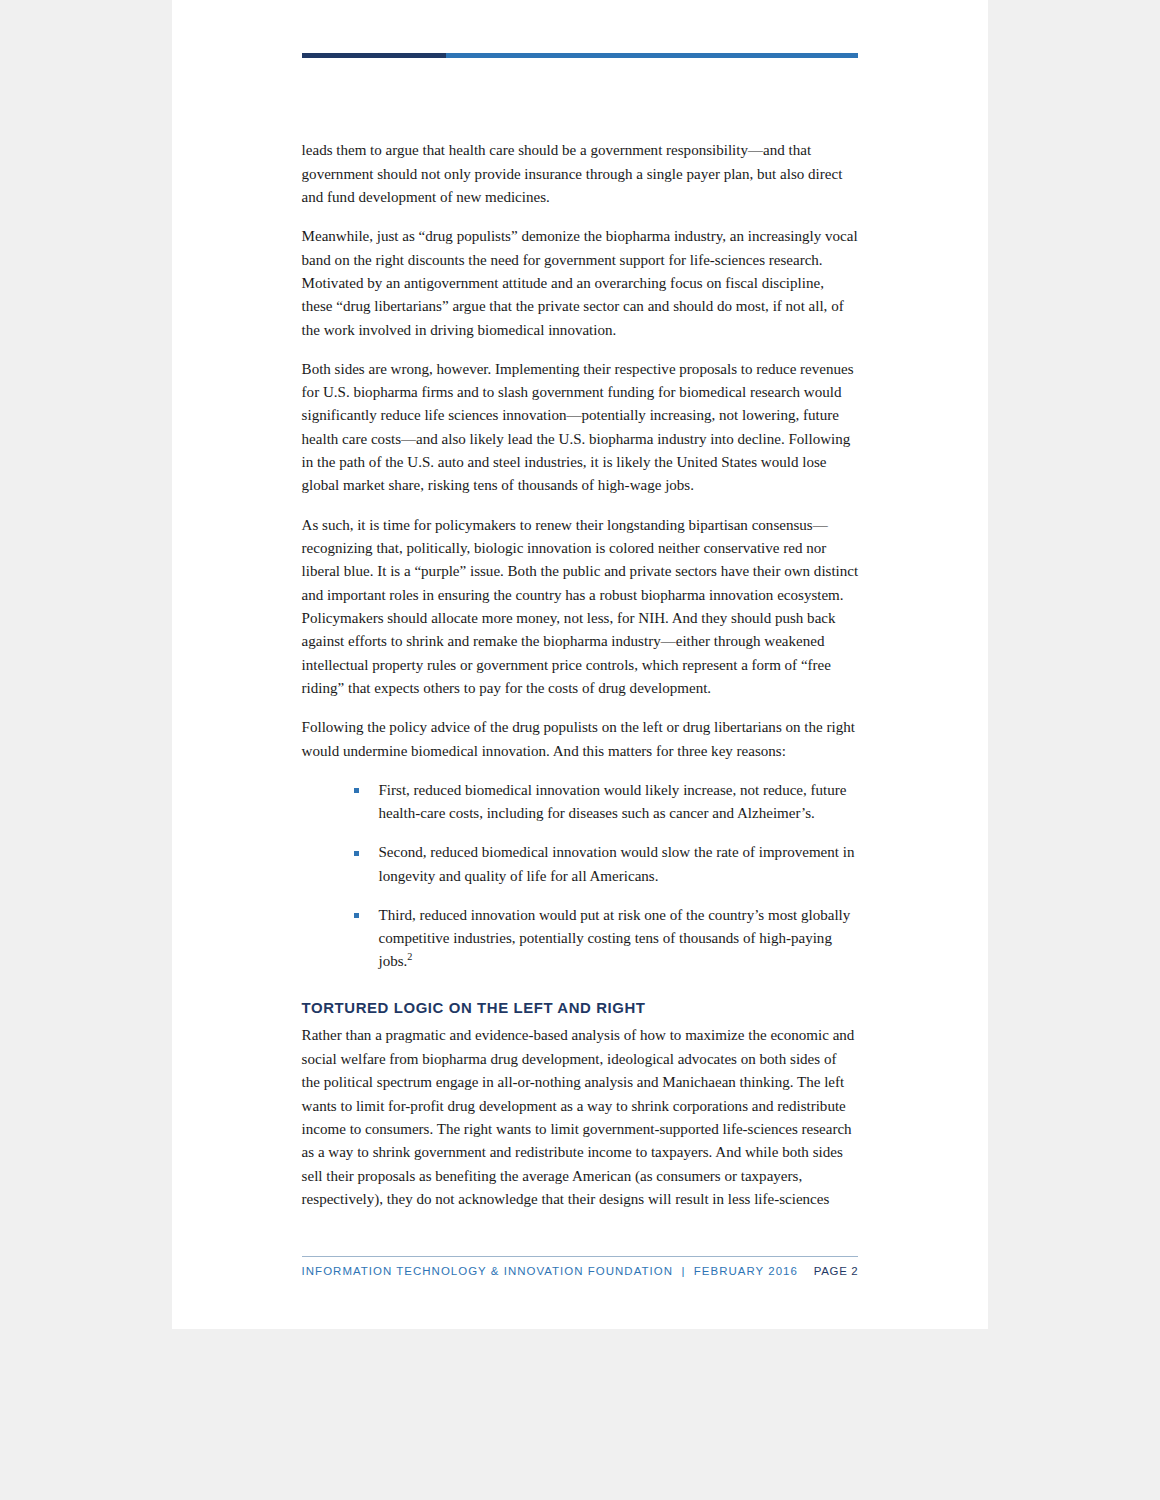leads them to argue that health care should be a government responsibility—and that government should not only provide insurance through a single payer plan, but also direct and fund development of new medicines.
Meanwhile, just as “drug populists” demonize the biopharma industry, an increasingly vocal band on the right discounts the need for government support for life-sciences research. Motivated by an antigovernment attitude and an overarching focus on fiscal discipline, these “drug libertarians” argue that the private sector can and should do most, if not all, of the work involved in driving biomedical innovation.
Both sides are wrong, however. Implementing their respective proposals to reduce revenues for U.S. biopharma firms and to slash government funding for biomedical research would significantly reduce life sciences innovation—potentially increasing, not lowering, future health care costs—and also likely lead the U.S. biopharma industry into decline. Following in the path of the U.S. auto and steel industries, it is likely the United States would lose global market share, risking tens of thousands of high-wage jobs.
As such, it is time for policymakers to renew their longstanding bipartisan consensus—recognizing that, politically, biologic innovation is colored neither conservative red nor liberal blue. It is a “purple” issue. Both the public and private sectors have their own distinct and important roles in ensuring the country has a robust biopharma innovation ecosystem. Policymakers should allocate more money, not less, for NIH. And they should push back against efforts to shrink and remake the biopharma industry—either through weakened intellectual property rules or government price controls, which represent a form of “free riding” that expects others to pay for the costs of drug development.
Following the policy advice of the drug populists on the left or drug libertarians on the right would undermine biomedical innovation. And this matters for three key reasons:
First, reduced biomedical innovation would likely increase, not reduce, future health-care costs, including for diseases such as cancer and Alzheimer’s.
Second, reduced biomedical innovation would slow the rate of improvement in longevity and quality of life for all Americans.
Third, reduced innovation would put at risk one of the country’s most globally competitive industries, potentially costing tens of thousands of high-paying jobs.2
TORTURED LOGIC ON THE LEFT AND RIGHT
Rather than a pragmatic and evidence-based analysis of how to maximize the economic and social welfare from biopharma drug development, ideological advocates on both sides of the political spectrum engage in all-or-nothing analysis and Manichaean thinking. The left wants to limit for-profit drug development as a way to shrink corporations and redistribute income to consumers. The right wants to limit government-supported life-sciences research as a way to shrink government and redistribute income to taxpayers. And while both sides sell their proposals as benefiting the average American (as consumers or taxpayers, respectively), they do not acknowledge that their designs will result in less life-sciences
INFORMATION TECHNOLOGY & INNOVATION FOUNDATION | FEBRUARY 2016 PAGE 2